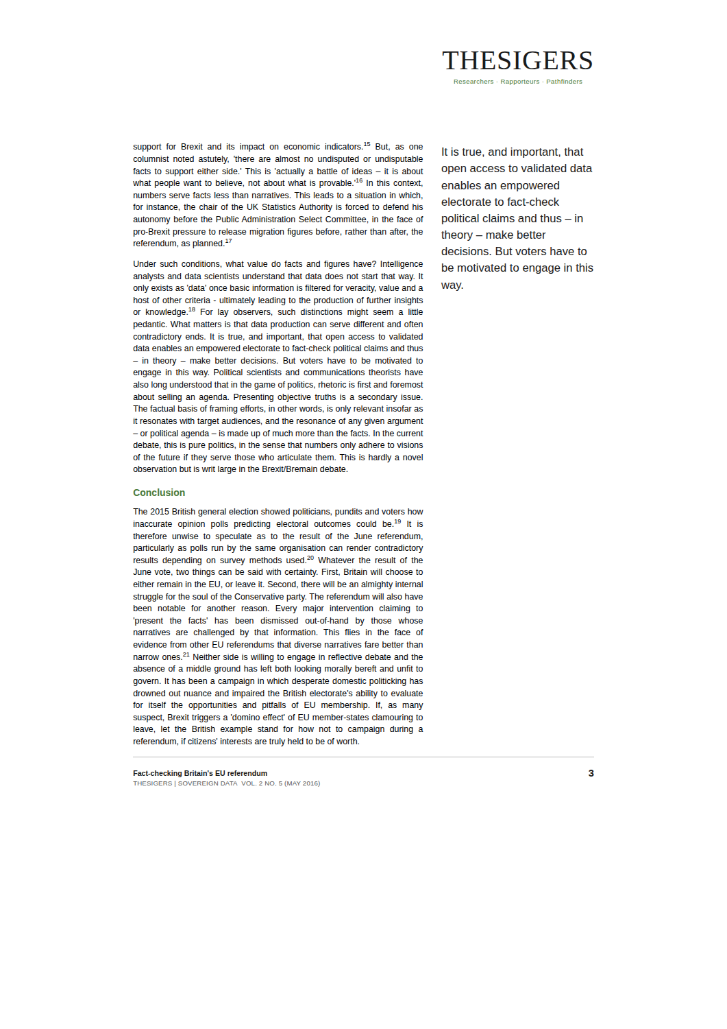THESIGERS
Researchers · Rapporteurs · Pathfinders
support for Brexit and its impact on economic indicators.15 But, as one columnist noted astutely, 'there are almost no undisputed or undisputable facts to support either side.' This is 'actually a battle of ideas – it is about what people want to believe, not about what is provable.'16 In this context, numbers serve facts less than narratives. This leads to a situation in which, for instance, the chair of the UK Statistics Authority is forced to defend his autonomy before the Public Administration Select Committee, in the face of pro-Brexit pressure to release migration figures before, rather than after, the referendum, as planned.17
Under such conditions, what value do facts and figures have? Intelligence analysts and data scientists understand that data does not start that way. It only exists as 'data' once basic information is filtered for veracity, value and a host of other criteria - ultimately leading to the production of further insights or knowledge.18 For lay observers, such distinctions might seem a little pedantic. What matters is that data production can serve different and often contradictory ends. It is true, and important, that open access to validated data enables an empowered electorate to fact-check political claims and thus – in theory – make better decisions. But voters have to be motivated to engage in this way. Political scientists and communications theorists have also long understood that in the game of politics, rhetoric is first and foremost about selling an agenda. Presenting objective truths is a secondary issue. The factual basis of framing efforts, in other words, is only relevant insofar as it resonates with target audiences, and the resonance of any given argument – or political agenda – is made up of much more than the facts. In the current debate, this is pure politics, in the sense that numbers only adhere to visions of the future if they serve those who articulate them. This is hardly a novel observation but is writ large in the Brexit/Bremain debate.
Conclusion
The 2015 British general election showed politicians, pundits and voters how inaccurate opinion polls predicting electoral outcomes could be.19 It is therefore unwise to speculate as to the result of the June referendum, particularly as polls run by the same organisation can render contradictory results depending on survey methods used.20 Whatever the result of the June vote, two things can be said with certainty. First, Britain will choose to either remain in the EU, or leave it. Second, there will be an almighty internal struggle for the soul of the Conservative party. The referendum will also have been notable for another reason. Every major intervention claiming to 'present the facts' has been dismissed out-of-hand by those whose narratives are challenged by that information. This flies in the face of evidence from other EU referendums that diverse narratives fare better than narrow ones.21 Neither side is willing to engage in reflective debate and the absence of a middle ground has left both looking morally bereft and unfit to govern. It has been a campaign in which desperate domestic politicking has drowned out nuance and impaired the British electorate's ability to evaluate for itself the opportunities and pitfalls of EU membership. If, as many suspect, Brexit triggers a 'domino effect' of EU member-states clamouring to leave, let the British example stand for how not to campaign during a referendum, if citizens' interests are truly held to be of worth.
It is true, and important, that open access to validated data enables an empowered electorate to fact-check political claims and thus – in theory – make better decisions. But voters have to be motivated to engage in this way.
Fact-checking Britain's EU referendum
THESIGERS | SOVEREIGN DATA VOL. 2 NO. 5 (MAY 2016)
3